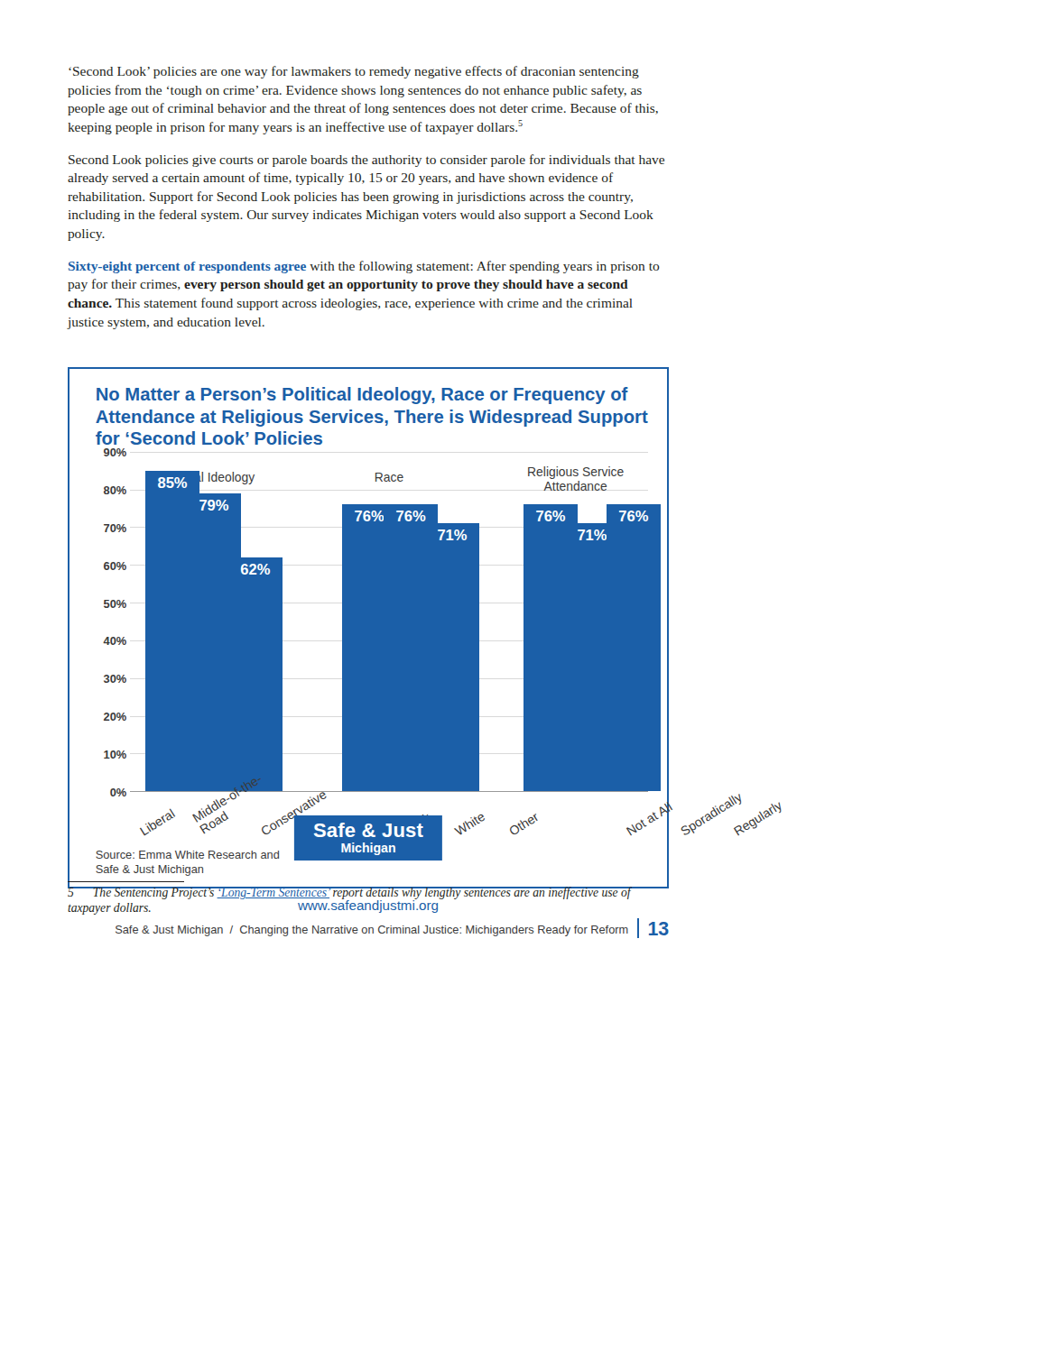‘Second Look’ policies are one way for lawmakers to remedy negative effects of draconian sentencing policies from the ‘tough on crime’ era. Evidence shows long sentences do not enhance public safety, as people age out of criminal behavior and the threat of long sentences does not deter crime. Because of this, keeping people in prison for many years is an ineffective use of taxpayer dollars.5
Second Look policies give courts or parole boards the authority to consider parole for individuals that have already served a certain amount of time, typically 10, 15 or 20 years, and have shown evidence of rehabilitation. Support for Second Look policies has been growing in jurisdictions across the country, including in the federal system. Our survey indicates Michigan voters would also support a Second Look policy.
Sixty-eight percent of respondents agree with the following statement: After spending years in prison to pay for their crimes, every person should get an opportunity to prove they should have a second chance. This statement found support across ideologies, race, experience with crime and the criminal justice system, and education level.
No Matter a Person’s Political Ideology, Race or Frequency of Attendance at Religious Services, There is Widespread Support for ‘Second Look’ Policies
90% 80% 70% 60% 50% 40% 30% 20% 10% 0%
Political Ideology
Race
Religious Service
Attendance
85%
79%
62%
76%
76%
71%
76%
71%
76%
Liberal
Middle-of-the-
Road
Conservative
Black
White
Other
Not at All
Sporadically
Regularly
Source: Emma White Research and
Safe & Just Michigan
Safe & Just
Michigan
www.safeandjustmi.org
5 The Sentencing Project’s ‘Long-Term Sentences’ report details why lengthy sentences are an ineffective use of taxpayer dollars.
Safe & Just Michigan / Changing the Narrative on Criminal Justice: Michiganders Ready for Reform
13